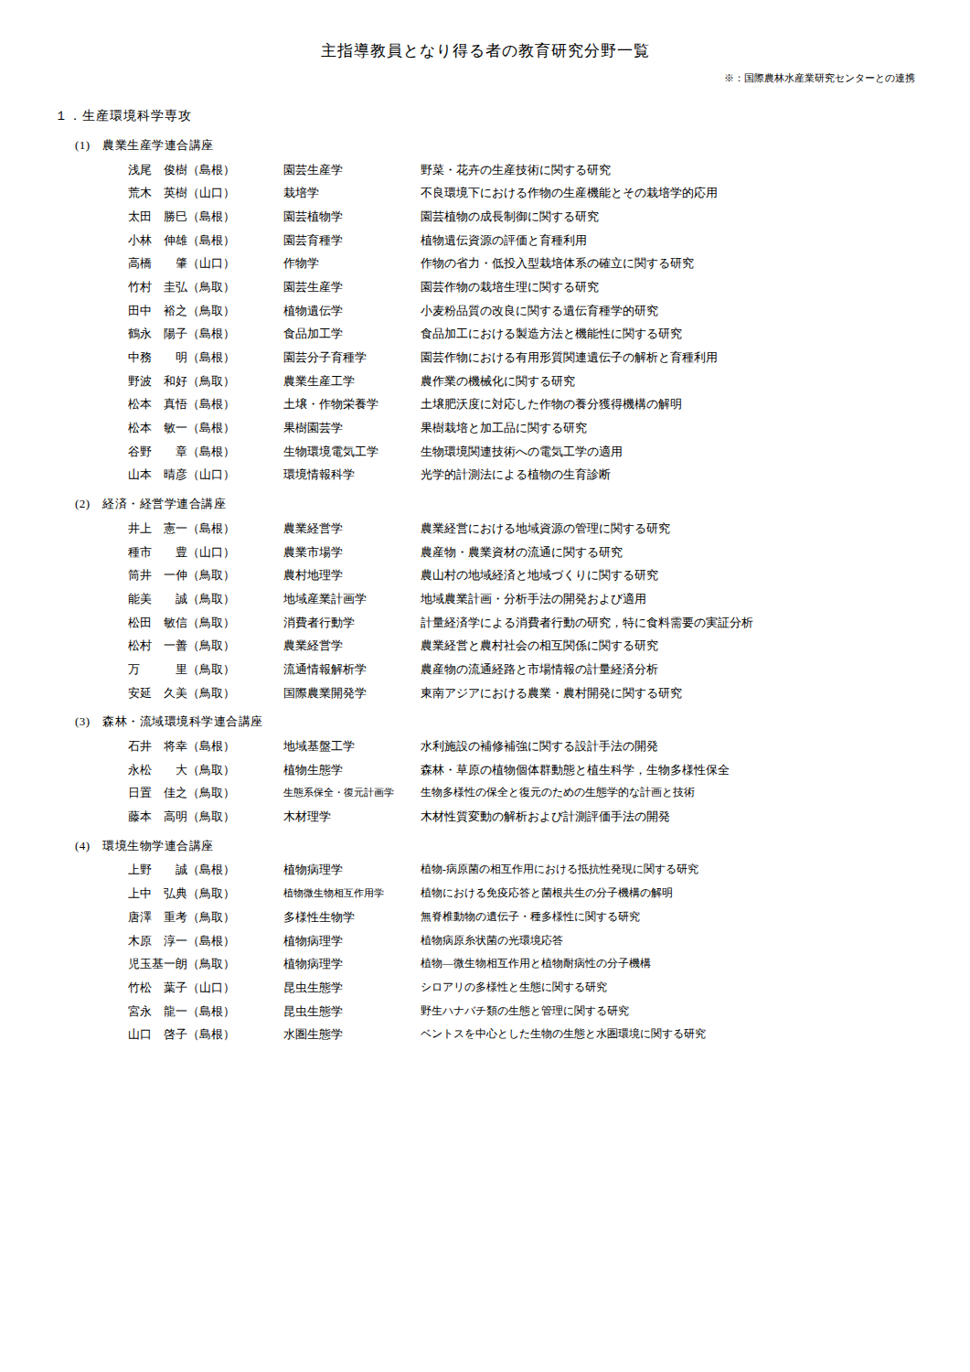主指導教員となり得る者の教育研究分野一覧
※：国際農林水産業研究センターとの連携
１．生産環境科学専攻
(1)　農業生産学連合講座
| 浅尾 俊樹（島根） | 園芸生産学 | 野菜・花卉の生産技術に関する研究 |
| 荒木 英樹（山口） | 栽培学 | 不良環境下における作物の生産機能とその栽培学的応用 |
| 太田 勝巳（島根） | 園芸植物学 | 園芸植物の成長制御に関する研究 |
| 小林 伸雄（島根） | 園芸育種学 | 植物遺伝資源の評価と育種利用 |
| 高橋 肇（山口） | 作物学 | 作物の省力・低投入型栽培体系の確立に関する研究 |
| 竹村 圭弘（鳥取） | 園芸生産学 | 園芸作物の栽培生理に関する研究 |
| 田中 裕之（鳥取） | 植物遺伝学 | 小麦粉品質の改良に関する遺伝育種学的研究 |
| 鶴永 陽子（島根） | 食品加工学 | 食品加工における製造方法と機能性に関する研究 |
| 中務 明（島根） | 園芸分子育種学 | 園芸作物における有用形質関連遺伝子の解析と育種利用 |
| 野波 和好（鳥取） | 農業生産工学 | 農作業の機械化に関する研究 |
| 松本 真悟（島根） | 土壌・作物栄養学 | 土壌肥沃度に対応した作物の養分獲得機構の解明 |
| 松本 敏一（島根） | 果樹園芸学 | 果樹栽培と加工品に関する研究 |
| 谷野 章（島根） | 生物環境電気工学 | 生物環境関連技術への電気工学の適用 |
| 山本 晴彦（山口） | 環境情報科学 | 光学的計測法による植物の生育診断 |
(2)　経済・経営学連合講座
| 井上 憲一（島根） | 農業経営学 | 農業経営における地域資源の管理に関する研究 |
| 種市 豊（山口） | 農業市場学 | 農産物・農業資材の流通に関する研究 |
| 筒井 一伸（鳥取） | 農村地理学 | 農山村の地域経済と地域づくりに関する研究 |
| 能美 誠（鳥取） | 地域産業計画学 | 地域農業計画・分析手法の開発および適用 |
| 松田 敏信（鳥取） | 消費者行動学 | 計量経済学による消費者行動の研究，特に食料需要の実証分析 |
| 松村 一善（鳥取） | 農業経営学 | 農業経営と農村社会の相互関係に関する研究 |
| 万 里（鳥取） | 流通情報解析学 | 農産物の流通経路と市場情報の計量経済分析 |
| 安延 久美（鳥取） | 国際農業開発学 | 東南アジアにおける農業・農村開発に関する研究 |
(3)　森林・流域環境科学連合講座
| 石井 将幸（島根） | 地域基盤工学 | 水利施設の補修補強に関する設計手法の開発 |
| 永松 大（鳥取） | 植物生態学 | 森林・草原の植物個体群動態と植生科学，生物多様性保全 |
| 日置 佳之（鳥取） | 生態系保全・復元計画学 | 生物多様性の保全と復元のための生態学的な計画と技術 |
| 藤本 高明（鳥取） | 木材理学 | 木材性質変動の解析および計測評価手法の開発 |
(4)　環境生物学連合講座
| 上野 誠（島根） | 植物病理学 | 植物-病原菌の相互作用における抵抗性発現に関する研究 |
| 上中 弘典（鳥取） | 植物微生物相互作用学 | 植物における免疫応答と菌根共生の分子機構の解明 |
| 唐澤 重考（鳥取） | 多様性生物学 | 無脊椎動物の遺伝子・種多様性に関する研究 |
| 木原 淳一（島根） | 植物病理学 | 植物病原糸状菌の光環境応答 |
| 児玉基一朗（鳥取） | 植物病理学 | 植物―微生物相互作用と植物耐病性の分子機構 |
| 竹松 葉子（山口） | 昆虫生態学 | シロアリの多様性と生態に関する研究 |
| 宮永 龍一（島根） | 昆虫生態学 | 野生ハナバチ類の生態と管理に関する研究 |
| 山口 啓子（島根） | 水圏生態学 | ベントスを中心とした生物の生態と水圏環境に関する研究 |